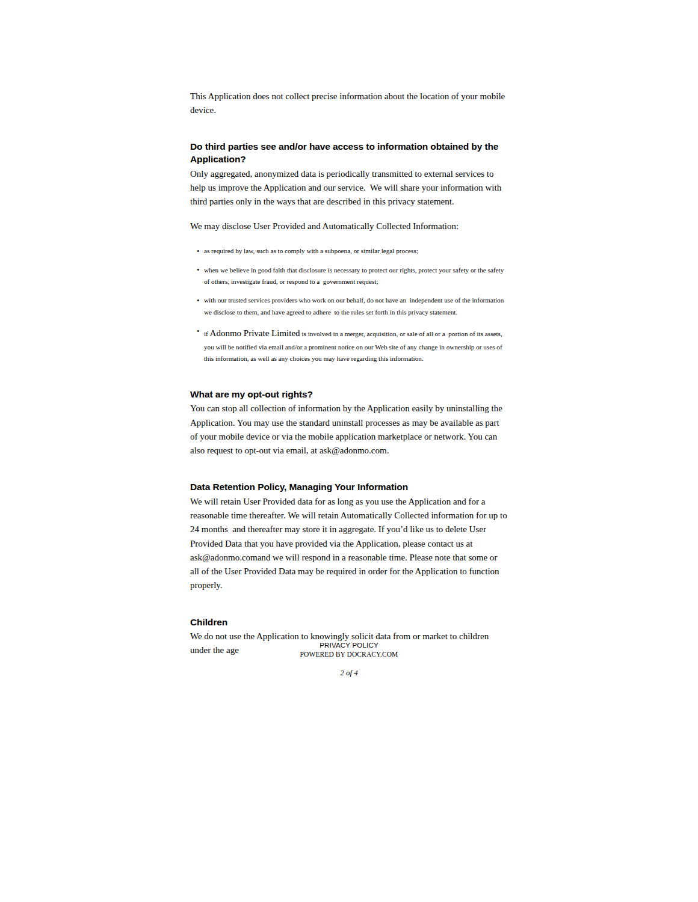This Application does not collect precise information about the location of your mobile device.
Do third parties see and/or have access to information obtained by the
Application?
Only aggregated, anonymized data is periodically transmitted to external services to help us improve the Application and our service. We will share your information with third parties only in the ways that are described in this privacy statement.
We may disclose User Provided and Automatically Collected Information:
as required by law, such as to comply with a subpoena, or similar legal process;
when we believe in good faith that disclosure is necessary to protect our rights, protect your safety or the safety of others, investigate fraud, or respond to a government request;
with our trusted services providers who work on our behalf, do not have an independent use of the information we disclose to them, and have agreed to adhere to the rules set forth in this privacy statement.
if Adonmo Private Limited is involved in a merger, acquisition, or sale of all or a portion of its assets, you will be notified via email and/or a prominent notice on our Web site of any change in ownership or uses of this information, as well as any choices you may have regarding this information.
What are my opt-out rights?
You can stop all collection of information by the Application easily by uninstalling the Application. You may use the standard uninstall processes as may be available as part of your mobile device or via the mobile application marketplace or network. You can also request to opt-out via email, at ask@adonmo.com.
Data Retention Policy, Managing Your Information
We will retain User Provided data for as long as you use the Application and for a reasonable time thereafter. We will retain Automatically Collected information for up to 24 months and thereafter may store it in aggregate. If you’d like us to delete User Provided Data that you have provided via the Application, please contact us at ask@adonmo.comand we will respond in a reasonable time. Please note that some or all of the User Provided Data may be required in order for the Application to function properly.
Children
We do not use the Application to knowingly solicit data from or market to children under the age
PRIVACY POLICY
POWERED BY DOCRACY.COM
2 of 4